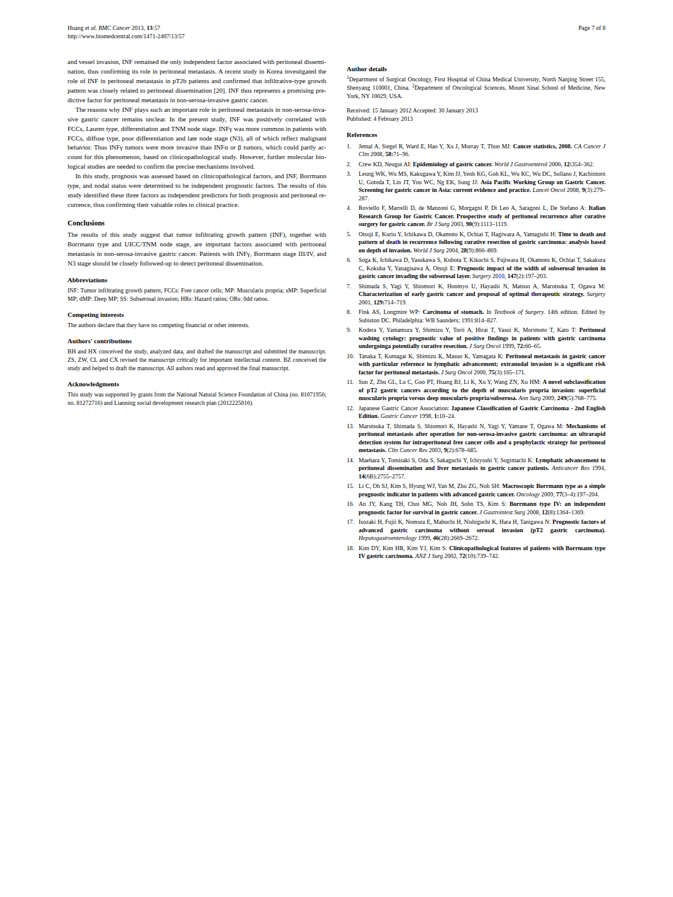Huang et al. BMC Cancer 2013, 13:57
http://www.biomedcentral.com/1471-2407/13/57
Page 7 of 8
and vessel invasion, INF remained the only independent factor associated with peritoneal dissemination, thus confirming its role in peritoneal metastasis. A recent study in Korea investigated the role of INF in peritoneal metastasis in pT2b patients and confirmed that infiltrative-type growth pattern was closely related to peritoneal dissemination [20]. INF thus represents a promising predictive factor for peritoneal metastasis in non-serosa-invasive gastric cancer.
The reasons why INF plays such an important role in peritoneal metastasis in non-serosa-invasive gastric cancer remains unclear. In the present study, INF was positively correlated with FCCs, Lauren type, differentiation and TNM node stage. INFγ was more common in patients with FCCs, diffuse type, poor differentiation and late node stage (N3), all of which reflect malignant behavior. Thus INFγ tumors were more invasive than INFα or β tumors, which could partly account for this phenomenon, based on clinicopathological study. However, further molecular biological studies are needed to confirm the precise mechanisms involved.
In this study, prognosis was assessed based on clinicopathological factors, and INF, Borrmann type, and nodal status were determined to be independent prognostic factors. The results of this study identified these three factors as independent predictors for both prognosis and peritoneal recurrence, thus confirming their valuable roles in clinical practice.
Conclusions
The results of this study suggest that tumor infiltrating growth pattern (INF), together with Borrmann type and UICC/TNM node stage, are important factors associated with peritoneal metastasis in non-serosa-invasive gastric cancer. Patients with INFγ, Borrmann stage III/IV, and N3 stage should be closely followed-up to detect peritoneal dissemination.
Abbreviations
INF: Tumor infiltrating growth pattern; FCCs: Free cancer cells; MP: Muscularis propria; sMP: Superficial MP; dMP: Deep MP; SS: Subserosal invasion; HRs: Hazard ratios; ORs: 0dd ratios.
Competing interests
The authors declare that they have no competing financial or other interests.
Authors' contributions
BH and HX conceived the study, analyzed data, and drafted the manuscript and submitted the manuscript. ZS, ZW, CL and CX revised the manuscript critically for important intellectual content. BZ conceived the study and helped to draft the manuscript. All authors read and approved the final manuscript.
Acknowledgments
This study was supported by grants from the National Natural Science Foundation of China (no. 81071956; no. 81272716) and Liaoning social development research plan (2012225016).
Author details
1Department of Surgical Oncology, First Hospital of China Medical University, North Nanjing Street 155, Shenyang 110001, China. 2Department of Oncological Sciences, Mount Sinai School of Medicine, New York, NY 10029, USA.
Received: 15 January 2012 Accepted: 30 January 2013
Published: 4 February 2013
References
Jemal A, Siegel R, Ward E, Hao Y, Xu J, Murray T, Thun MJ: Cancer statistics, 2008. CA Cancer J Clin 2008, 58: 71–96.
Crew KD, Neugut AI: Epidemiology of gastric cancer. World J Gastroenterol 2006, 12: 354–362.
Leung WK, Wu MS, Kakugawa Y, Kim JJ, Yeoh KG, Goh KL, Wu KC, Wu DC, Sollano J, Kachintorn U, Gotoda T, Lin JT, You WC, Ng EK, Sung JJ: Asia Pacific Working Group on Gastric Cancer. Screening for gastric cancer in Asia: current evidence and practice. Lancet Oncol 2008, 9(3):279–287.
Roviello F, Marrelli D, de Manzoni G, Morgagni P, Di Leo A, Saragoni L, De Stefano A: Italian Research Group for Gastric Cancer. Prospective study of peritoneal recurrence after curative surgery for gastric cancer. Br J Surg 2003, 90(9):1113–1119.
Otsuji E, Kuriu Y, Ichikawa D, Okamoto K, Ochiai T, Hagiwara A, Yamagishi H: Time to death and pattern of death in recurrence following curative resection of gastric carcinoma: analysis based on depth of invasion. World J Surg 2004, 28(9):866–869.
Soga K, Ichikawa D, Yasukawa S, Kubota T, Kikuchi S, Fujiwara H, Okamoto K, Ochiai T, Sakakura C, Kokuba Y, Yanagisawa A, Otsuji E: Prognostic impact of the width of subserosal invasion in gastric cancer invading the subserosal layer. Surgery 2010, 147(2):197–203.
Shimada S, Yagi Y, Shiomori K, Honmyo U, Hayashi N, Matsuo A, Marutsuka T, Ogawa M: Characterization of early gastric cancer and proposal of optimal therapeutic strategy. Surgery 2001, 129: 714–719.
Fink AS, Longmire WP: Carcinoma of stomach. In Textbook of Surgery. 14th edition. Edited by Subiston DC. Philadelphia: WB Saunders; 1991:814–827.
Kodera Y, Yamamura Y, Shimizu Y, Torii A, Hirai T, Yasui K, Morimoto T, Kato T: Peritoneal washing cytology: prognostic value of positive findings in patients with gastric carcinoma undergoinga potentially curative resection. J Surg Oncol 1999, 72: 60–65.
Tanaka T, Kumagai K, Shimizu K, Masuo K, Yamagata K: Peritoneal metastasis in gastric cancer with particular reference to lymphatic advancement; extranodal invasion is a significant risk factor for peritoneal metastasis. J Surg Oncol 2000, 75(3):165–171.
Sun Z, Zhu GL, Lu C, Guo PT, Huang BJ, Li K, Xu Y, Wang ZN, Xu HM: A novel subclassification of pT2 gastric cancers according to the depth of muscularis propria invasion: superficial muscularis propria versus deep muscularis propria/subserosa. Ann Surg 2009, 249(5):768–775.
Japanese Gastric Cancer Association: Japanese Classification of Gastric Carcinoma - 2nd English Edition. Gastric Cancer 1998, 1: 10–24.
Marutsuka T, Shimada S, Shiomori K, Hayashi N, Yagi Y, Yamane T, Ogawa M: Mechanisms of peritoneal metastasis after operation for non-serosa-invasive gastric carcinoma: an ultrarapid detection system for intraperitoneal free cancer cells and a prophylactic strategy for peritoneal metastasis. Clin Cancer Res 2003, 9(2):678–685.
Maehara Y, Tomisaki S, Oda S, Sakaguchi Y, Ichiyoshi Y, Sugimachi K: Lymphatic advancement to peritoneal dissemination and liver metastasis in gastric cancer patients. Anticancer Res 1994, 14(6B):2755–2757.
Li C, Oh SJ, Kim S, Hyung WJ, Yan M, Zhu ZG, Noh SH: Macroscopic Borrmann type as a simple prognostic indicator in patients with advanced gastric cancer. Oncology 2009, 77(3–4):197–204.
An JY, Kang TH, Choi MG, Noh JH, Sohn TS, Kim S: Borrmann type IV: an independent prognostic factor for survival in gastric cancer. J Gastrointest Surg 2008, 12(8):1364–1369.
Isozaki H, Fujii K, Nomura E, Mabuchi H, Nishiguchi K, Hara H, Tanigawa N: Prognostic factors of advanced gastric carcinoma without serosal invasion (pT2 gastric carcinoma). Hepatogastroenterology 1999, 46(28):2669–2672.
Kim DY, Kim HR, Kim YJ, Kim S: Clinicopathological features of patients with Borrmann type IV gastric carcinoma. ANZ J Surg 2002, 72(10):739–742.